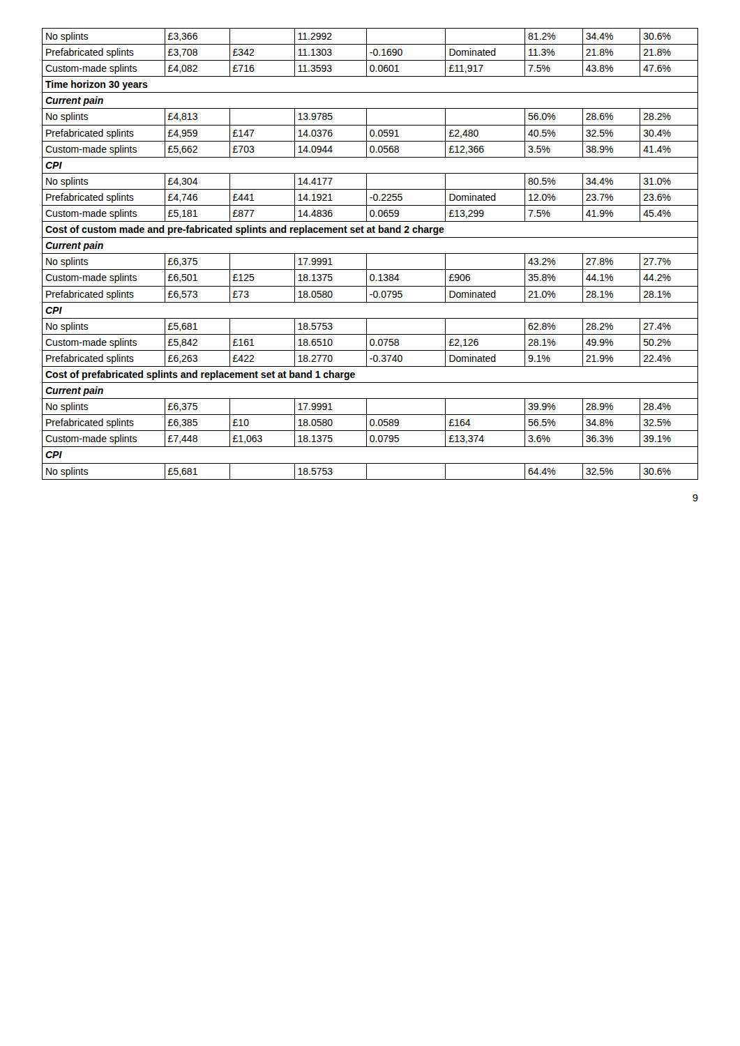| No splints | £3,366 | | 11.2992 | | | 81.2% | 34.4% | 30.6% |
| Prefabricated splints | £3,708 | £342 | 11.1303 | -0.1690 | Dominated | 11.3% | 21.8% | 21.8% |
| Custom-made splints | £4,082 | £716 | 11.3593 | 0.0601 | £11,917 | 7.5% | 43.8% | 47.6% |
| Time horizon 30 years |
| Current pain |
| No splints | £4,813 | | 13.9785 | | | 56.0% | 28.6% | 28.2% |
| Prefabricated splints | £4,959 | £147 | 14.0376 | 0.0591 | £2,480 | 40.5% | 32.5% | 30.4% |
| Custom-made splints | £5,662 | £703 | 14.0944 | 0.0568 | £12,366 | 3.5% | 38.9% | 41.4% |
| CPI |
| No splints | £4,304 | | 14.4177 | | | 80.5% | 34.4% | 31.0% |
| Prefabricated splints | £4,746 | £441 | 14.1921 | -0.2255 | Dominated | 12.0% | 23.7% | 23.6% |
| Custom-made splints | £5,181 | £877 | 14.4836 | 0.0659 | £13,299 | 7.5% | 41.9% | 45.4% |
| Cost of custom made and pre-fabricated splints and replacement set at band 2 charge |
| Current pain |
| No splints | £6,375 | | 17.9991 | | | 43.2% | 27.8% | 27.7% |
| Custom-made splints | £6,501 | £125 | 18.1375 | 0.1384 | £906 | 35.8% | 44.1% | 44.2% |
| Prefabricated splints | £6,573 | £73 | 18.0580 | -0.0795 | Dominated | 21.0% | 28.1% | 28.1% |
| CPI |
| No splints | £5,681 | | 18.5753 | | | 62.8% | 28.2% | 27.4% |
| Custom-made splints | £5,842 | £161 | 18.6510 | 0.0758 | £2,126 | 28.1% | 49.9% | 50.2% |
| Prefabricated splints | £6,263 | £422 | 18.2770 | -0.3740 | Dominated | 9.1% | 21.9% | 22.4% |
| Cost of prefabricated splints and replacement set at band 1 charge |
| Current pain |
| No splints | £6,375 | | 17.9991 | | | 39.9% | 28.9% | 28.4% |
| Prefabricated splints | £6,385 | £10 | 18.0580 | 0.0589 | £164 | 56.5% | 34.8% | 32.5% |
| Custom-made splints | £7,448 | £1,063 | 18.1375 | 0.0795 | £13,374 | 3.6% | 36.3% | 39.1% |
| CPI |
| No splints | £5,681 | | 18.5753 | | | 64.4% | 32.5% | 30.6% |
9